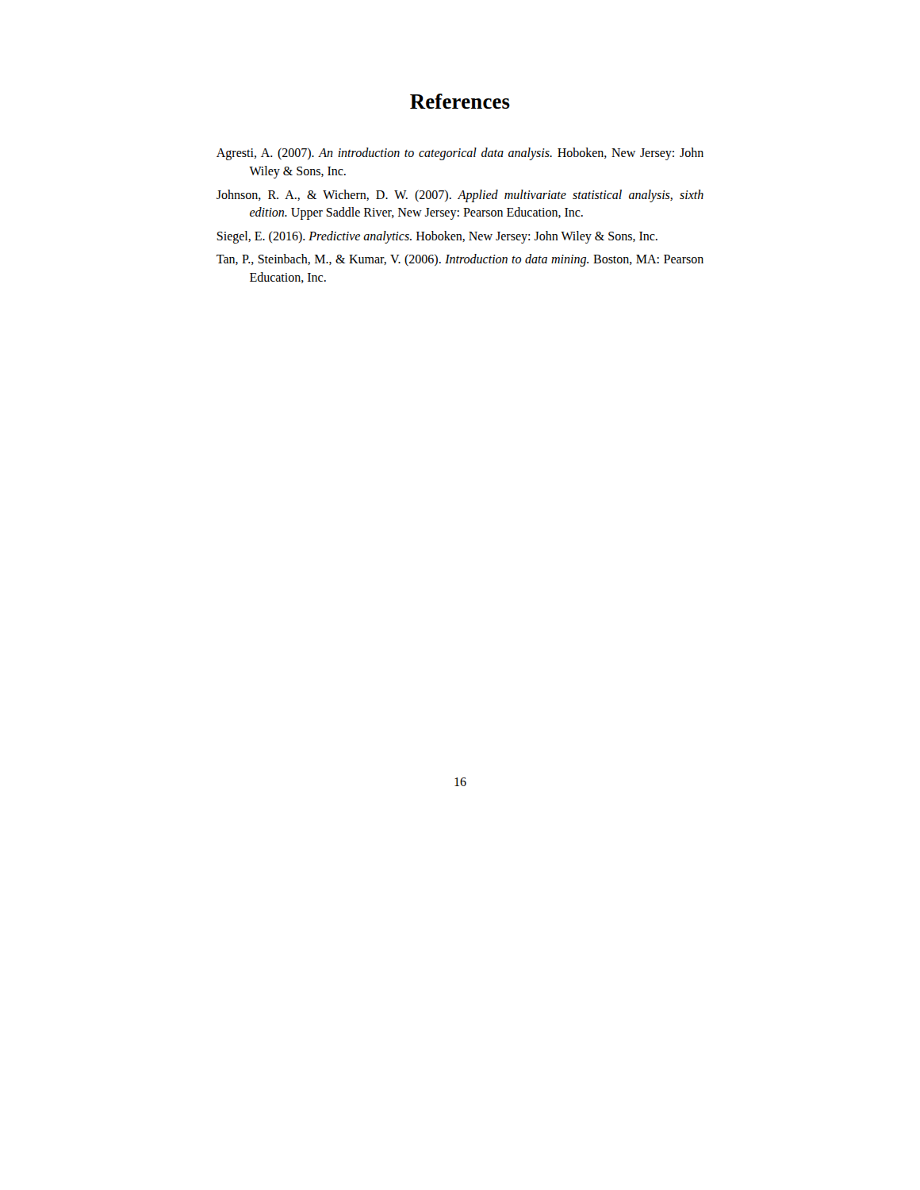References
Agresti, A. (2007). An introduction to categorical data analysis. Hoboken, New Jersey: John Wiley & Sons, Inc.
Johnson, R. A., & Wichern, D. W. (2007). Applied multivariate statistical analysis, sixth edition. Upper Saddle River, New Jersey: Pearson Education, Inc.
Siegel, E. (2016). Predictive analytics. Hoboken, New Jersey: John Wiley & Sons, Inc.
Tan, P., Steinbach, M., & Kumar, V. (2006). Introduction to data mining. Boston, MA: Pearson Education, Inc.
16